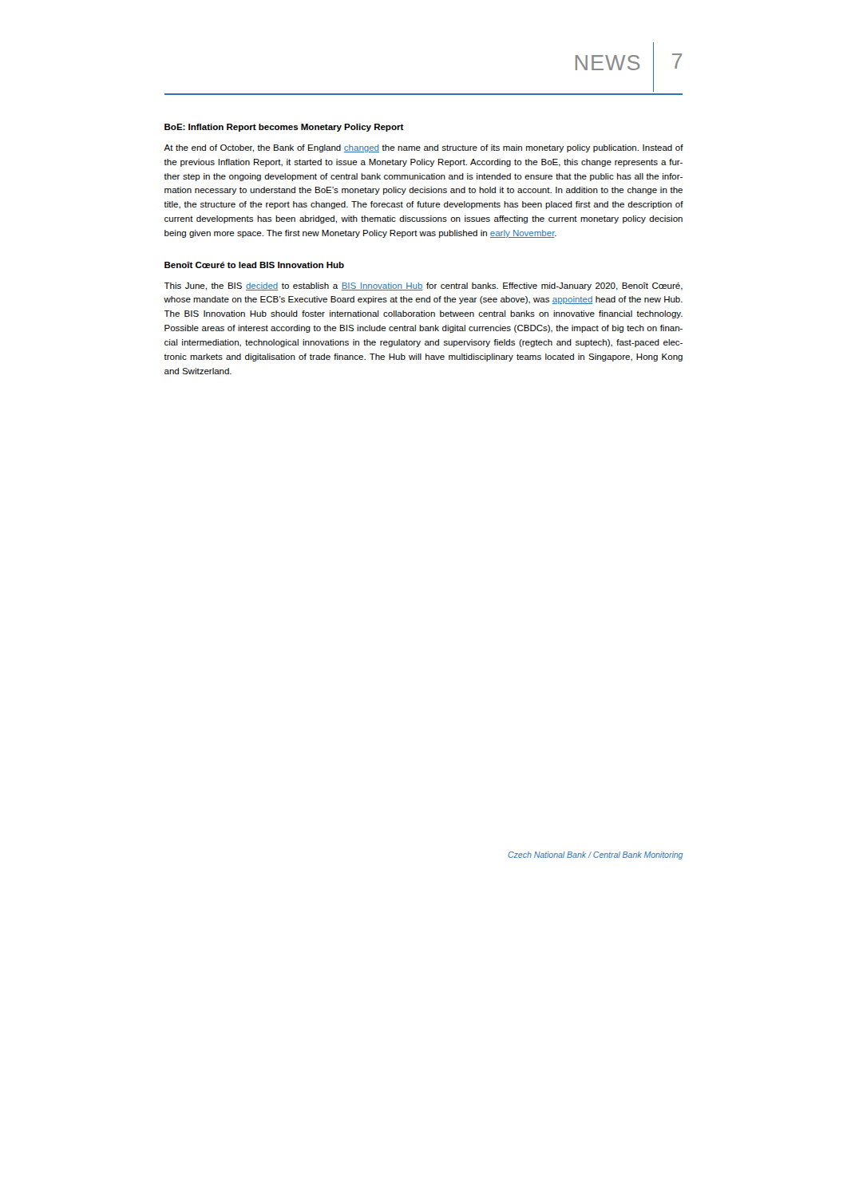NEWS 7
BoE: Inflation Report becomes Monetary Policy Report
At the end of October, the Bank of England changed the name and structure of its main monetary policy publication. Instead of the previous Inflation Report, it started to issue a Monetary Policy Report. According to the BoE, this change represents a further step in the ongoing development of central bank communication and is intended to ensure that the public has all the information necessary to understand the BoE’s monetary policy decisions and to hold it to account. In addition to the change in the title, the structure of the report has changed. The forecast of future developments has been placed first and the description of current developments has been abridged, with thematic discussions on issues affecting the current monetary policy decision being given more space. The first new Monetary Policy Report was published in early November.
Benoît Cœuré to lead BIS Innovation Hub
This June, the BIS decided to establish a BIS Innovation Hub for central banks. Effective mid-January 2020, Benoît Cœuré, whose mandate on the ECB’s Executive Board expires at the end of the year (see above), was appointed head of the new Hub. The BIS Innovation Hub should foster international collaboration between central banks on innovative financial technology. Possible areas of interest according to the BIS include central bank digital currencies (CBDCs), the impact of big tech on financial intermediation, technological innovations in the regulatory and supervisory fields (regtech and suptech), fast-paced electronic markets and digitalisation of trade finance. The Hub will have multidisciplinary teams located in Singapore, Hong Kong and Switzerland.
Czech National Bank / Central Bank Monitoring